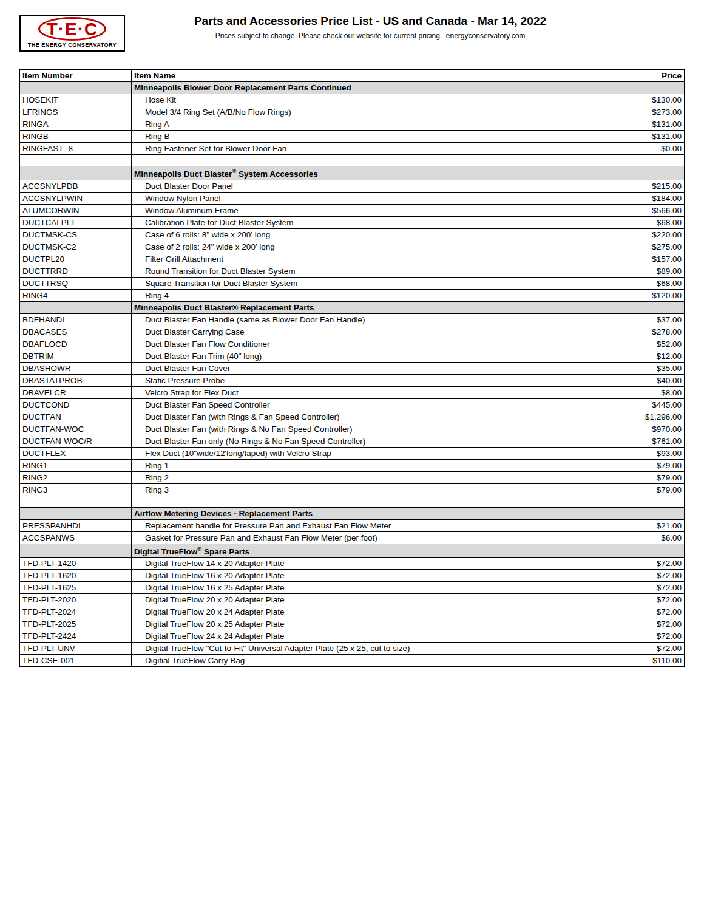T·E·C
THE ENERGY CONSERVATORY
Parts and Accessories Price List - US and Canada - Mar 14, 2022
Prices subject to change. Please check our website for current pricing. energyconservatory.com
| Item Number | Item Name | Price |
| --- | --- | --- |
| | Minneapolis Blower Door Replacement Parts Continued | |
| HOSEKIT | Hose Kit | $130.00 |
| LFRINGS | Model 3/4 Ring Set (A/B/No Flow Rings) | $273.00 |
| RINGA | Ring A | $131.00 |
| RINGB | Ring B | $131.00 |
| RINGFAST -8 | Ring Fastener Set for Blower Door Fan | $0.00 |
| | Minneapolis Duct Blaster ® System Accessories | |
| ACCSNYLPDB | Duct Blaster Door Panel | $215.00 |
| ACCSNYLPWIN | Window Nylon Panel | $184.00 |
| ALUMCORWIN | Window Aluminum Frame | $566.00 |
| DUCTCALPLT | Calibration Plate for Duct Blaster System | $68.00 |
| DUCTMSK-CS | Case of 6 rolls: 8" wide x 200' long | $220.00 |
| DUCTMSK-C2 | Case of 2 rolls: 24" wide x 200' long | $275.00 |
| DUCTPL20 | Filter Grill Attachment | $157.00 |
| DUCTTRRD | Round Transition for Duct Blaster System | $89.00 |
| DUCTTRSQ | Square Transition for Duct Blaster System | $68.00 |
| RING4 | Ring 4 | $120.00 |
| | Minneapolis Duct Blaster® Replacement Parts | |
| BDFHANDL | Duct Blaster Fan Handle (same as Blower Door Fan Handle) | $37.00 |
| DBACASES | Duct Blaster Carrying Case | $278.00 |
| DBAFLOCD | Duct Blaster Fan Flow Conditioner | $52.00 |
| DBTRIM | Duct Blaster Fan Trim (40" long) | $12.00 |
| DBASHOWR | Duct Blaster Fan Cover | $35.00 |
| DBASTATPROB | Static Pressure Probe | $40.00 |
| DBAVELCR | Velcro Strap for Flex Duct | $8.00 |
| DUCTCOND | Duct Blaster Fan Speed Controller | $445.00 |
| DUCTFAN | Duct Blaster Fan (with Rings & Fan Speed Controller) | $1,296.00 |
| DUCTFAN-WOC | Duct Blaster Fan (with Rings & No Fan Speed Controller) | $970.00 |
| DUCTFAN-WOC/R | Duct Blaster Fan only (No Rings & No Fan Speed Controller) | $761.00 |
| DUCTFLEX | Flex Duct (10"wide/12'long/taped) with Velcro Strap | $93.00 |
| RING1 | Ring 1 | $79.00 |
| RING2 | Ring 2 | $79.00 |
| RING3 | Ring 3 | $79.00 |
| | Airflow Metering Devices - Replacement Parts | |
| PRESSPANHDL | Replacement handle for Pressure Pan and Exhaust Fan Flow Meter | $21.00 |
| ACCSPANWS | Gasket for Pressure Pan and Exhaust Fan Flow Meter (per foot) | $6.00 |
| | Digital TrueFlow ® Spare Parts | |
| TFD-PLT-1420 | Digital TrueFlow 14 x 20 Adapter Plate | $72.00 |
| TFD-PLT-1620 | Digital TrueFlow 16 x 20 Adapter Plate | $72.00 |
| TFD-PLT-1625 | Digital TrueFlow 16 x 25 Adapter Plate | $72.00 |
| TFD-PLT-2020 | Digital TrueFlow 20 x 20 Adapter Plate | $72.00 |
| TFD-PLT-2024 | Digital TrueFlow 20 x 24 Adapter Plate | $72.00 |
| TFD-PLT-2025 | Digital TrueFlow 20 x 25 Adapter Plate | $72.00 |
| TFD-PLT-2424 | Digital TrueFlow 24 x 24 Adapter Plate | $72.00 |
| TFD-PLT-UNV | Digital TrueFlow "Cut-to-Fit" Universal Adapter Plate (25 x 25, cut to size) | $72.00 |
| TFD-CSE-001 | Digitial TrueFlow Carry Bag | $110.00 |